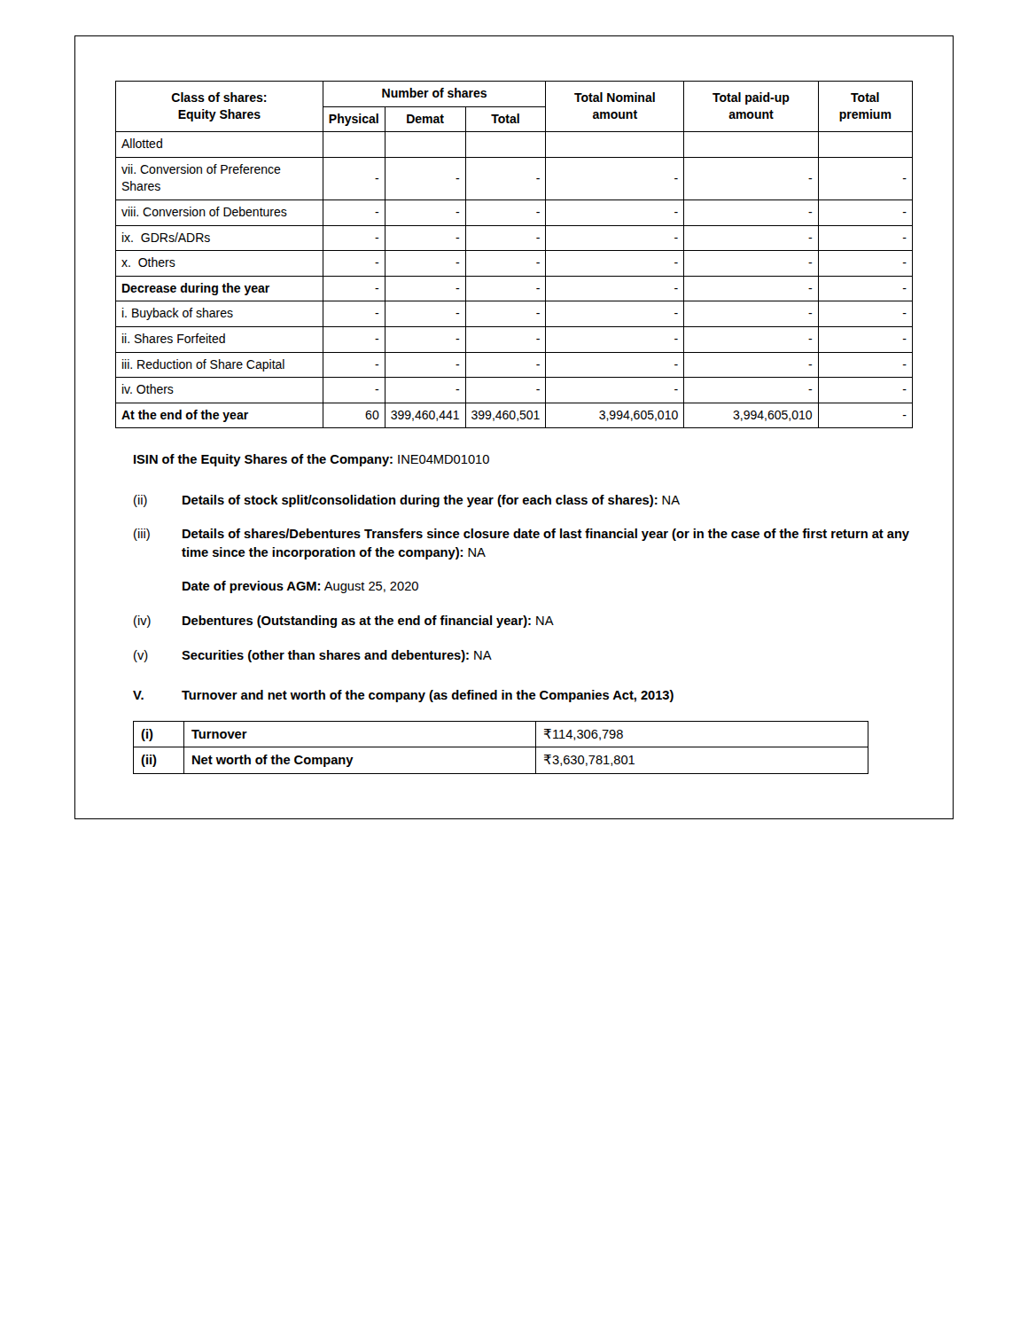| Class of shares: Equity Shares | Number of shares | Total Nominal amount | Total paid-up amount | Total premium |
| --- | --- | --- | --- | --- |
| Physical | Demat | Total |
| Allotted | | | | | | |
| vii. Conversion of Preference Shares | - | - | - | - | - | - |
| viii. Conversion of Debentures | - | - | - | - | - | - |
| ix. GDRs/ADRs | - | - | - | - | - | - |
| x. Others | - | - | - | - | - | - |
| Decrease during the year | - | - | - | - | - | - |
| i. Buyback of shares | - | - | - | - | - | - |
| ii. Shares Forfeited | - | - | - | - | - | - |
| iii. Reduction of Share Capital | - | - | - | - | - | - |
| iv. Others | - | - | - | - | - | - |
| At the end of the year | 60 | 399,460,441 | 399,460,501 | 3,994,605,010 | 3,994,605,010 | - |
ISIN of the Equity Shares of the Company: INE04MD01010
(ii) Details of stock split/consolidation during the year (for each class of shares): NA
(iii) Details of shares/Debentures Transfers since closure date of last financial year (or in the case of the first return at any time since the incorporation of the company): NA
Date of previous AGM: August 25, 2020
(iv) Debentures (Outstanding as at the end of financial year): NA
(v) Securities (other than shares and debentures): NA
V. Turnover and net worth of the company (as defined in the Companies Act, 2013)
| (i) | Turnover | ₹114,306,798 |
| (ii) | Net worth of the Company | ₹3,630,781,801 |